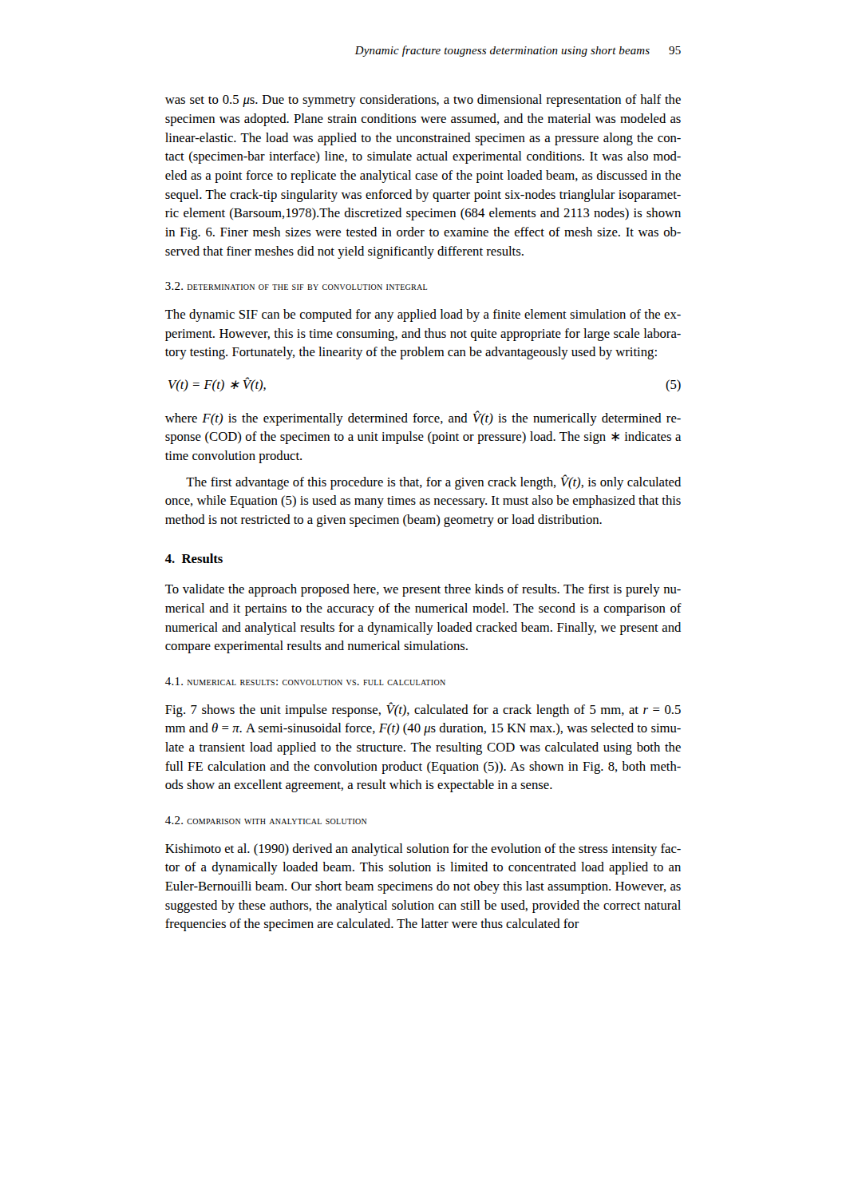Dynamic fracture tougness determination using short beams 95
was set to 0.5 μs. Due to symmetry considerations, a two dimensional representation of half the specimen was adopted. Plane strain conditions were assumed, and the material was modeled as linear-elastic. The load was applied to the unconstrained specimen as a pressure along the contact (specimen-bar interface) line, to simulate actual experimental conditions. It was also modeled as a point force to replicate the analytical case of the point loaded beam, as discussed in the sequel. The crack-tip singularity was enforced by quarter point six-nodes trianglular isoparametric element (Barsoum,1978).The discretized specimen (684 elements and 2113 nodes) is shown in Fig. 6. Finer mesh sizes were tested in order to examine the effect of mesh size. It was observed that finer meshes did not yield significantly different results.
3.2. Determination of the SIF by convolution integral
The dynamic SIF can be computed for any applied load by a finite element simulation of the experiment. However, this is time consuming, and thus not quite appropriate for large scale laboratory testing. Fortunately, the linearity of the problem can be advantageously used by writing:
V(t) = F(t) ∗ V̂(t),
(5)
where F(t) is the experimentally determined force, and V̂(t) is the numerically determined response (COD) of the specimen to a unit impulse (point or pressure) load. The sign ∗ indicates a time convolution product.
The first advantage of this procedure is that, for a given crack length, V̂(t), is only calculated once, while Equation (5) is used as many times as necessary. It must also be emphasized that this method is not restricted to a given specimen (beam) geometry or load distribution.
4. Results
To validate the approach proposed here, we present three kinds of results. The first is purely numerical and it pertains to the accuracy of the numerical model. The second is a comparison of numerical and analytical results for a dynamically loaded cracked beam. Finally, we present and compare experimental results and numerical simulations.
4.1. Numerical results: convolution vs. full calculation
Fig. 7 shows the unit impulse response, V̂(t), calculated for a crack length of 5 mm, at r = 0.5 mm and θ = π. A semi-sinusoidal force, F(t) (40 μs duration, 15 KN max.), was selected to simulate a transient load applied to the structure. The resulting COD was calculated using both the full FE calculation and the convolution product (Equation (5)). As shown in Fig. 8, both methods show an excellent agreement, a result which is expectable in a sense.
4.2. Comparison with analytical solution
Kishimoto et al. (1990) derived an analytical solution for the evolution of the stress intensity factor of a dynamically loaded beam. This solution is limited to concentrated load applied to an Euler-Bernouilli beam. Our short beam specimens do not obey this last assumption. However, as suggested by these authors, the analytical solution can still be used, provided the correct natural frequencies of the specimen are calculated. The latter were thus calculated for